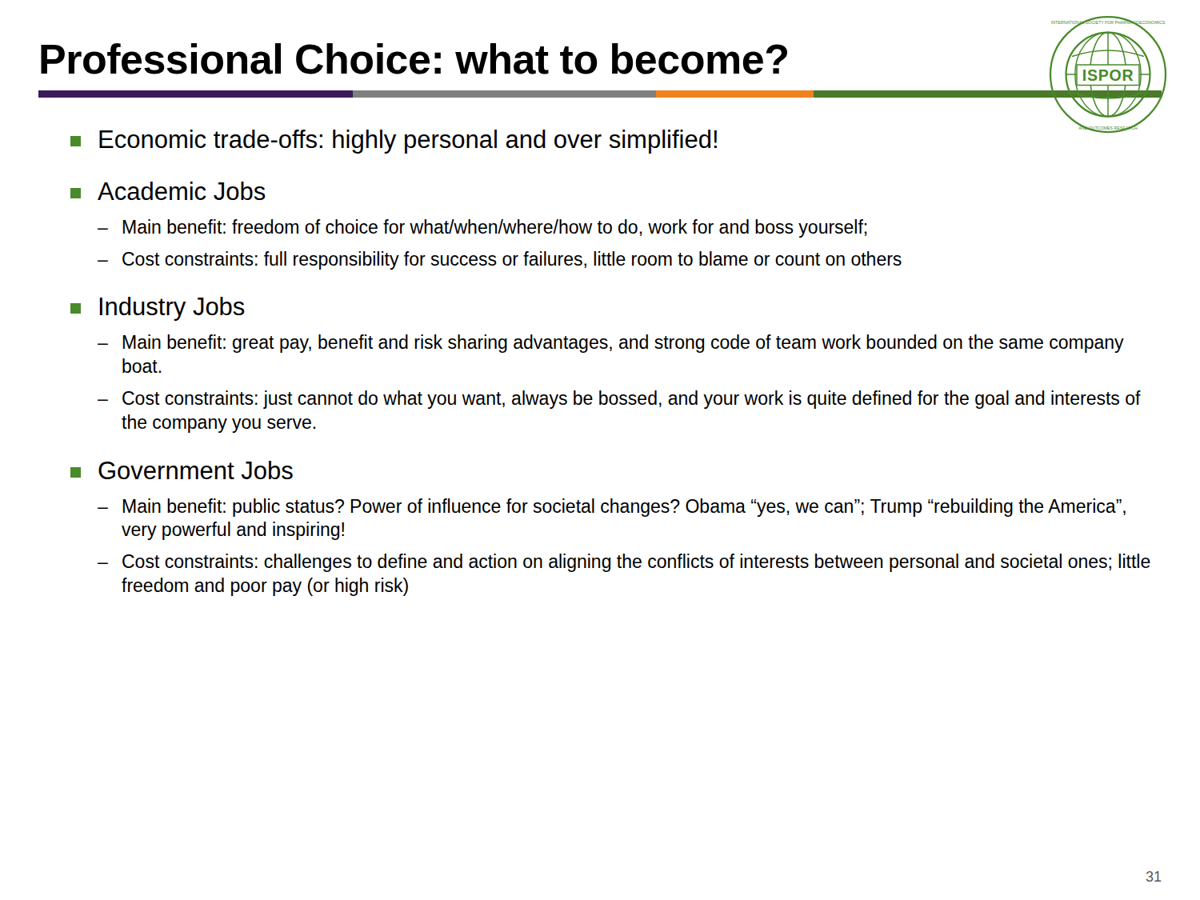ISPOR INTERNATIONAL SOCIETY FOR PHARMACOECONOMICS AND OUTCOMES RESEARCH
Professional Choice: what to become?
Economic trade-offs: highly personal and over simplified!
Academic Jobs
Main benefit: freedom of choice for what/when/where/how to do, work for and boss yourself;
Cost constraints: full responsibility for success or failures, little room to blame or count on others
Industry Jobs
Main benefit: great pay, benefit and risk sharing advantages, and strong code of team work bounded on the same company boat.
Cost constraints: just cannot do what you want, always be bossed, and your work is quite defined for the goal and interests of the company you serve.
Government Jobs
Main benefit: public status? Power of influence for societal changes? Obama “yes, we can”; Trump “rebuilding the America”, very powerful and inspiring!
Cost constraints: challenges to define and action on aligning the conflicts of interests between personal and societal ones; little freedom and poor pay (or high risk)
31